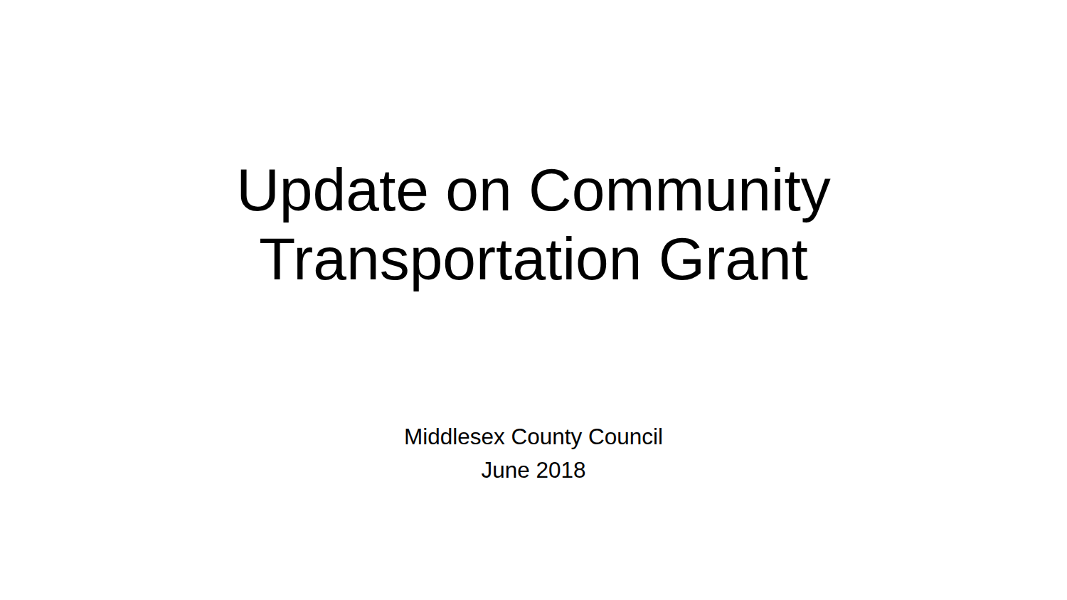Update on Community Transportation Grant
Middlesex County Council
June 2018